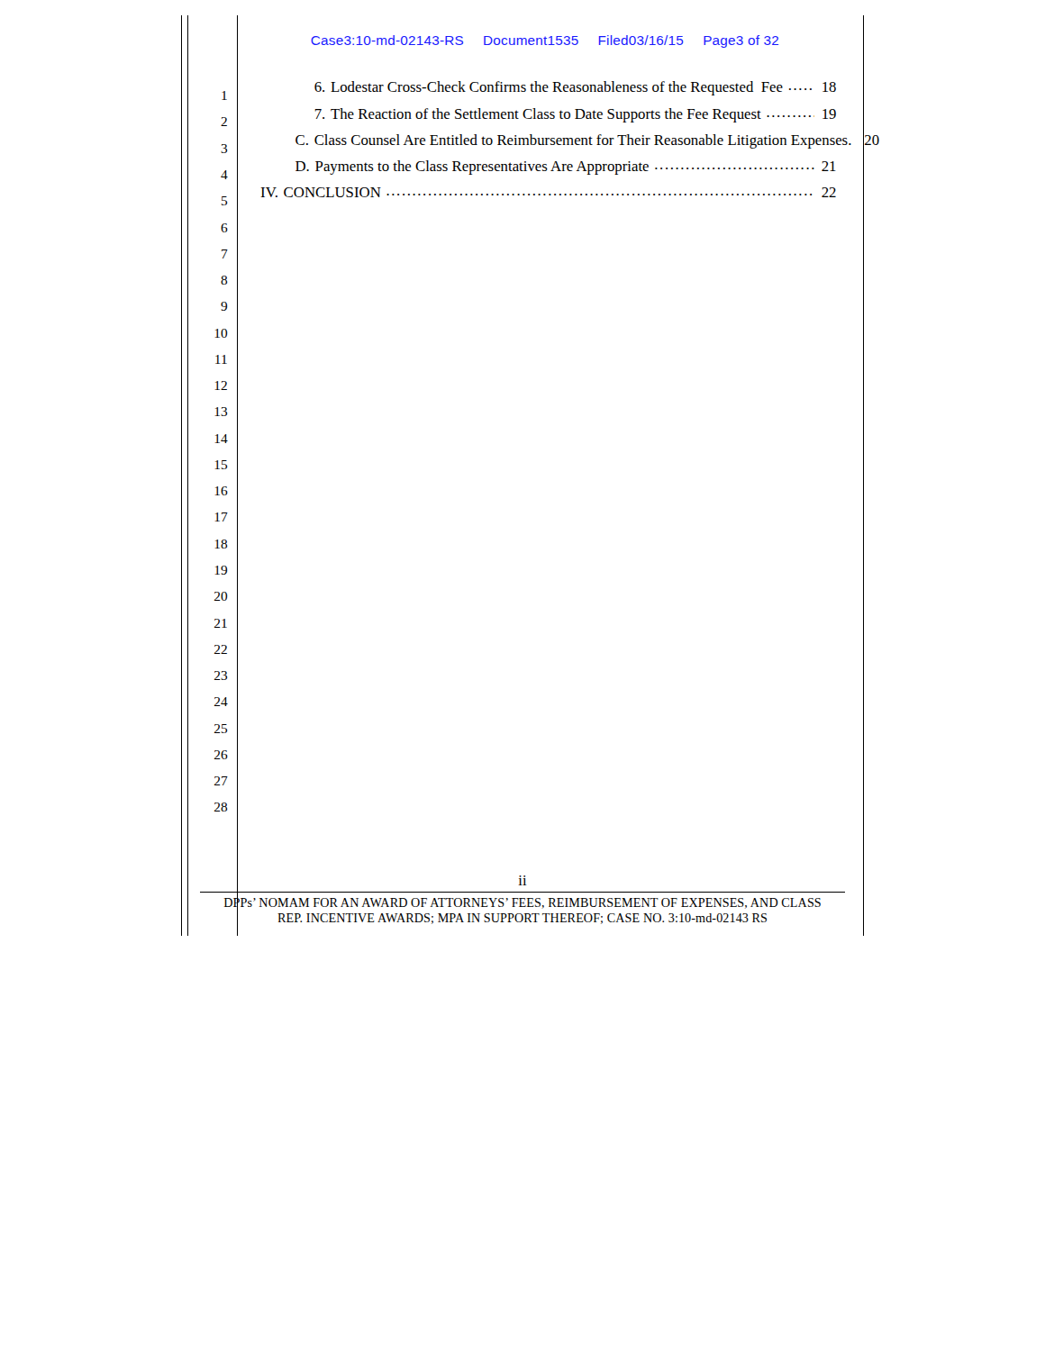1
2
3
4
5
6
7
8
9
10
11
12
13
14
15
16
17
18
19
20
21
22
23
24
25
26
27
28
Case3:10-md-02143-RS Document1535 Filed03/16/15 Page3 of 32
6. Lodestar Cross-Check Confirms the Reasonableness of the Requested Fee ................................................................................................................................ 18
7. The Reaction of the Settlement Class to Date Supports the Fee Request ................................................................................................................................ 19
C. Class Counsel Are Entitled to Reimbursement for Their Reasonable Litigation Expenses. 20
D. Payments to the Class Representatives Are Appropriate ................................................................................................................................ 21
IV. CONCLUSION ................................................................................................................................................................ 22
ii
DPPs’ NOMAM FOR AN AWARD OF ATTORNEYS’ FEES, REIMBURSEMENT OF EXPENSES, AND CLASS
REP. INCENTIVE AWARDS; MPA IN SUPPORT THEREOF; CASE NO. 3:10-md-02143 RS